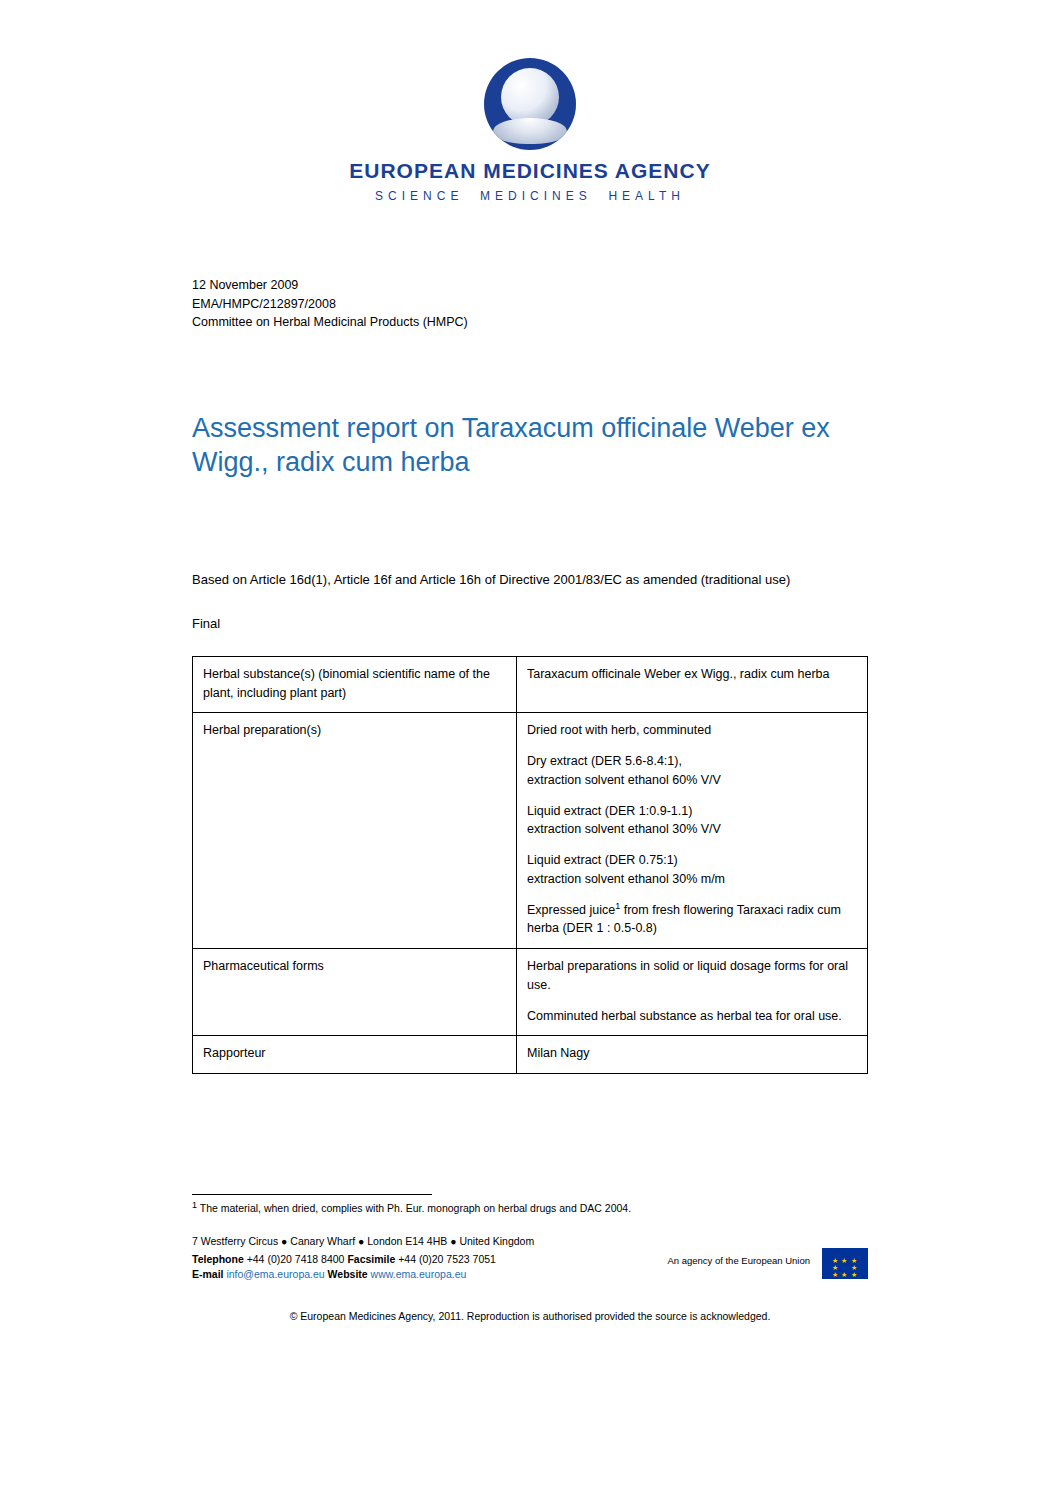EUROPEAN MEDICINES AGENCY
SCIENCE MEDICINES HEALTH
12 November 2009
EMA/HMPC/212897/2008
Committee on Herbal Medicinal Products (HMPC)
Assessment report on Taraxacum officinale Weber ex
Wigg., radix cum herba
Based on Article 16d(1), Article 16f and Article 16h of Directive 2001/83/EC as amended (traditional use)
Final
| Herbal substance(s) (binomial scientific name of the plant, including plant part) | Taraxacum officinale Weber ex Wigg., radix cum herba |
| Herbal preparation(s) | Dried root with herb, comminuted Dry extract (DER 5.6-8.4:1), extraction solvent ethanol 60% V/V Liquid extract (DER 1:0.9-1.1) extraction solvent ethanol 30% V/V Liquid extract (DER 0.75:1) extraction solvent ethanol 30% m/m Expressed juice 1 from fresh flowering Taraxaci radix cum herba (DER 1 : 0.5-0.8) |
| Pharmaceutical forms | Herbal preparations in solid or liquid dosage forms for oral use. Comminuted herbal substance as herbal tea for oral use. |
| Rapporteur | Milan Nagy |
1 The material, when dried, complies with Ph. Eur. monograph on herbal drugs and DAC 2004.
7 Westferry Circus ● Canary Wharf ● London E14 4HB ● United Kingdom
Telephone +44 (0)20 7418 8400 Facsimile +44 (0)20 7523 7051
E-mail info@ema.europa.eu Website www.ema.europa.eu
An agency of the European Union
★ ★ ★
★ ★
★ ★ ★
© European Medicines Agency, 2011. Reproduction is authorised provided the source is acknowledged.